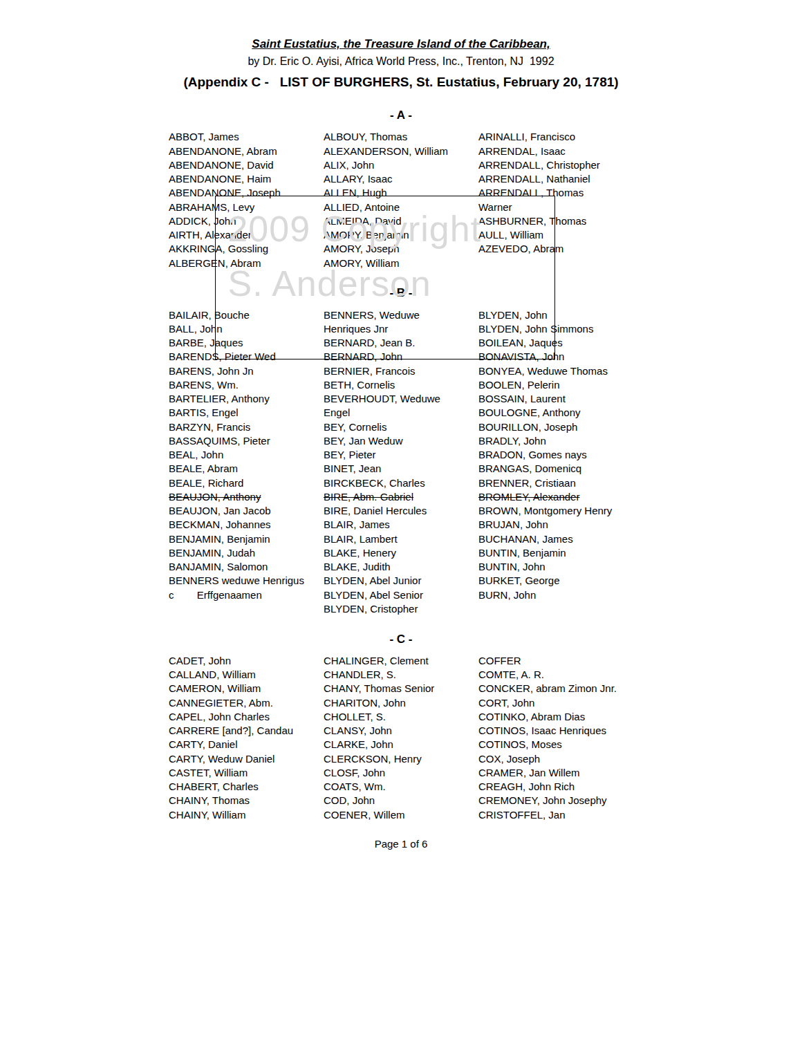Saint Eustatius, the Treasure Island of the Caribbean,
by Dr. Eric O. Ayisi, Africa World Press, Inc., Trenton, NJ 1992
(Appendix C - LIST OF BURGHERS, St. Eustatius, February 20, 1781)
- A -
ABBOT, James
ABENDANONE, Abram
ABENDANONE, David
ABENDANONE, Haim
ABENDANONE, Joseph
ABRAHAMS, Levy
ADDICK, John
AIRTH, Alexander
AKKRINGA, Gossling
ALBERGEN, Abram
ALBOUY, Thomas
ALEXANDERSON, William
ALIX, John
ALLARY, Isaac
ALLEN, Hugh
ALLIED, Antoine
ALMEIDA, David
AMORY, Benjamin
AMORY, Joseph
AMORY, William
ARINALLI, Francisco
ARRENDAL, Isaac
ARRENDALL, Christopher
ARRENDALL, Nathaniel
ARRENDALL, Thomas
Warner
ASHBURNER, Thomas
AULL, William
AZEVEDO, Abram
- B -
BAILAIR, Bouche
BALL, John
BARBE, Jaques
BARENDS, Pieter Wed
BARENS, John Jn
BARENS, Wm.
BARTELIER, Anthony
BARTIS, Engel
BARZYN, Francis
BASSAQUIMS, Pieter
BEAL, John
BEALE, Abram
BEALE, Richard
BEAUJON, Anthony
BEAUJON, Jan Jacob
BECKMAN, Johannes
BENJAMIN, Benjamin
BENJAMIN, Judah
BANJAMIN, Salomon
BENNERS weduwe Henrigus
c Erffgenaamen
BENNERS, Weduwe
Henriques Jnr
BERNARD, Jean B.
BERNARD, John
BERNIER, Francois
BETH, Cornelis
BEVERHOUDT, Weduwe
Engel
BEY, Cornelis
BEY, Jan Weduw
BEY, Pieter
BINET, Jean
BIRCKBECK, Charles
BIRE, Abm. Gabriel
BIRE, Daniel Hercules
BLAIR, James
BLAIR, Lambert
BLAKE, Henery
BLAKE, Judith
BLYDEN, Abel Junior
BLYDEN, Abel Senior
BLYDEN, Cristopher
BLYDEN, John
BLYDEN, John Simmons
BOILEAN, Jaques
BONAVISTA, John
BONYEA, Weduwe Thomas
BOOLEN, Pelerin
BOSSAIN, Laurent
BOULOGNE, Anthony
BOURILLON, Joseph
BRADLY, John
BRADON, Gomes nays
BRANGAS, Domenicq
BRENNER, Cristiaan
BROMLEY, Alexander
BROWN, Montgomery Henry
BRUJAN, John
BUCHANAN, James
BUNTIN, Benjamin
BUNTIN, John
BURKET, George
BURN, John
- C -
CADET, John
CALLAND, William
CAMERON, William
CANNEGIETER, Abm.
CAPEL, John Charles
CARRERE [and?], Candau
CARTY, Daniel
CARTY, Weduw Daniel
CASTET, William
CHABERT, Charles
CHAINY, Thomas
CHAINY, William
CHALINGER, Clement
CHANDLER, S.
CHANY, Thomas Senior
CHARITON, John
CHOLLET, S.
CLANSY, John
CLARKE, John
CLERCKSON, Henry
CLOSF, John
COATS, Wm.
COD, John
COENER, Willem
COFFER
COMTE, A. R.
CONCKER, abram Zimon Jnr.
CORT, John
COTINKO, Abram Dias
COTINOS, Isaac Henriques
COTINOS, Moses
COX, Joseph
CRAMER, Jan Willem
CREAGH, John Rich
CREMONEY, John Josephy
CRISTOFFEL, Jan
2009 Copyright S. Anderson
Page 1 of 6